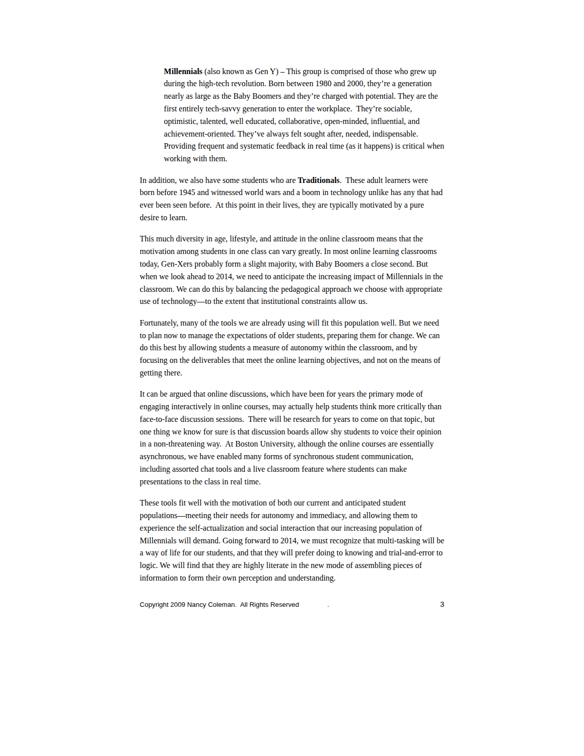Millennials (also known as Gen Y) – This group is comprised of those who grew up during the high-tech revolution. Born between 1980 and 2000, they’re a generation nearly as large as the Baby Boomers and they’re charged with potential. They are the first entirely tech-savvy generation to enter the workplace. They’re sociable, optimistic, talented, well educated, collaborative, open-minded, influential, and achievement-oriented. They’ve always felt sought after, needed, indispensable. Providing frequent and systematic feedback in real time (as it happens) is critical when working with them.
In addition, we also have some students who are Traditionals. These adult learners were born before 1945 and witnessed world wars and a boom in technology unlike has any that had ever been seen before. At this point in their lives, they are typically motivated by a pure desire to learn.
This much diversity in age, lifestyle, and attitude in the online classroom means that the motivation among students in one class can vary greatly. In most online learning classrooms today, Gen-Xers probably form a slight majority, with Baby Boomers a close second. But when we look ahead to 2014, we need to anticipate the increasing impact of Millennials in the classroom. We can do this by balancing the pedagogical approach we choose with appropriate use of technology—to the extent that institutional constraints allow us.
Fortunately, many of the tools we are already using will fit this population well. But we need to plan now to manage the expectations of older students, preparing them for change. We can do this best by allowing students a measure of autonomy within the classroom, and by focusing on the deliverables that meet the online learning objectives, and not on the means of getting there.
It can be argued that online discussions, which have been for years the primary mode of engaging interactively in online courses, may actually help students think more critically than face-to-face discussion sessions. There will be research for years to come on that topic, but one thing we know for sure is that discussion boards allow shy students to voice their opinion in a non-threatening way. At Boston University, although the online courses are essentially asynchronous, we have enabled many forms of synchronous student communication, including assorted chat tools and a live classroom feature where students can make presentations to the class in real time.
These tools fit well with the motivation of both our current and anticipated student populations—meeting their needs for autonomy and immediacy, and allowing them to experience the self-actualization and social interaction that our increasing population of Millennials will demand. Going forward to 2014, we must recognize that multi-tasking will be a way of life for our students, and that they will prefer doing to knowing and trial-and-error to logic. We will find that they are highly literate in the new mode of assembling pieces of information to form their own perception and understanding.
Copyright 2009 Nancy Coleman. All Rights Reserved . 3